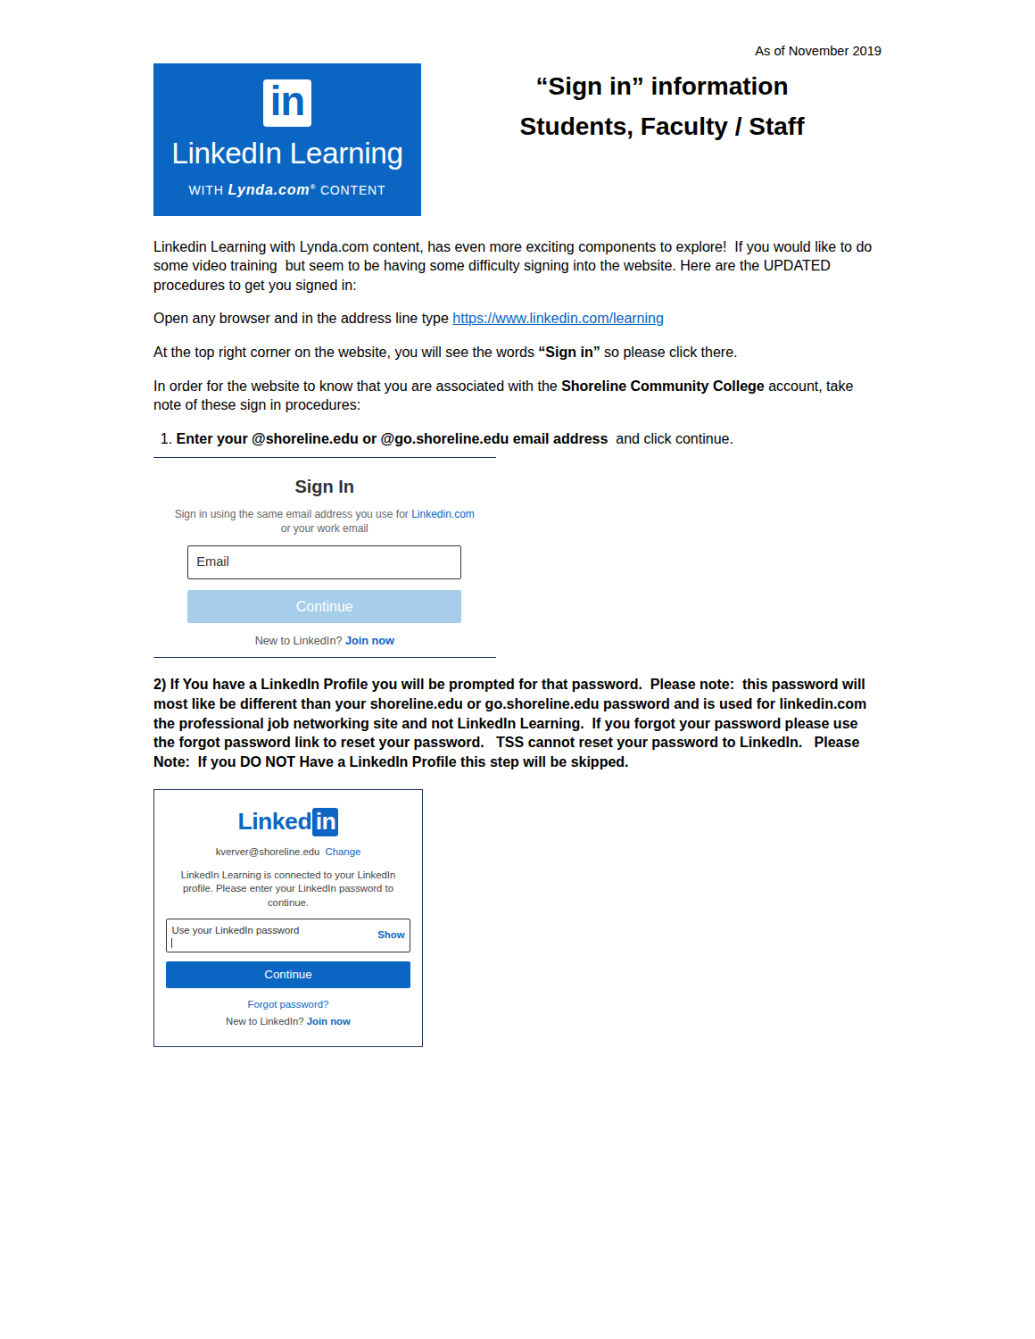As of November 2019
in
LinkedIn Learning
WITH Lynda.com® CONTENT
“Sign in” information
Students, Faculty / Staff
Linkedin Learning with Lynda.com content, has even more exciting components to explore! If you would like to do some video training but seem to be having some difficulty signing into the website. Here are the UPDATED procedures to get you signed in:
Open any browser and in the address line type https://www.linkedin.com/learning
At the top right corner on the website, you will see the words “Sign in” so please click there.
In order for the website to know that you are associated with the Shoreline Community College account, take note of these sign in procedures:
Enter your @shoreline.edu or @go.shoreline.edu email address and click continue.
Sign In
Sign in using the same email address you use for Linkedin.com
or your work email
Email
Continue
New to LinkedIn? Join now
2) If You have a LinkedIn Profile you will be prompted for that password. Please note: this password will most like be different than your shoreline.edu or go.shoreline.edu password and is used for linkedin.com the professional job networking site and not LinkedIn Learning. If you forgot your password please use the forgot password link to reset your password. TSS cannot reset your password to LinkedIn. Please Note: If you DO NOT Have a LinkedIn Profile this step will be skipped.
Linkedin
kverver@shoreline.edu Change
LinkedIn Learning is connected to your LinkedIn profile. Please enter your LinkedIn password to continue.
Use your LinkedIn password Show
Continue
Forgot password?
New to LinkedIn? Join now